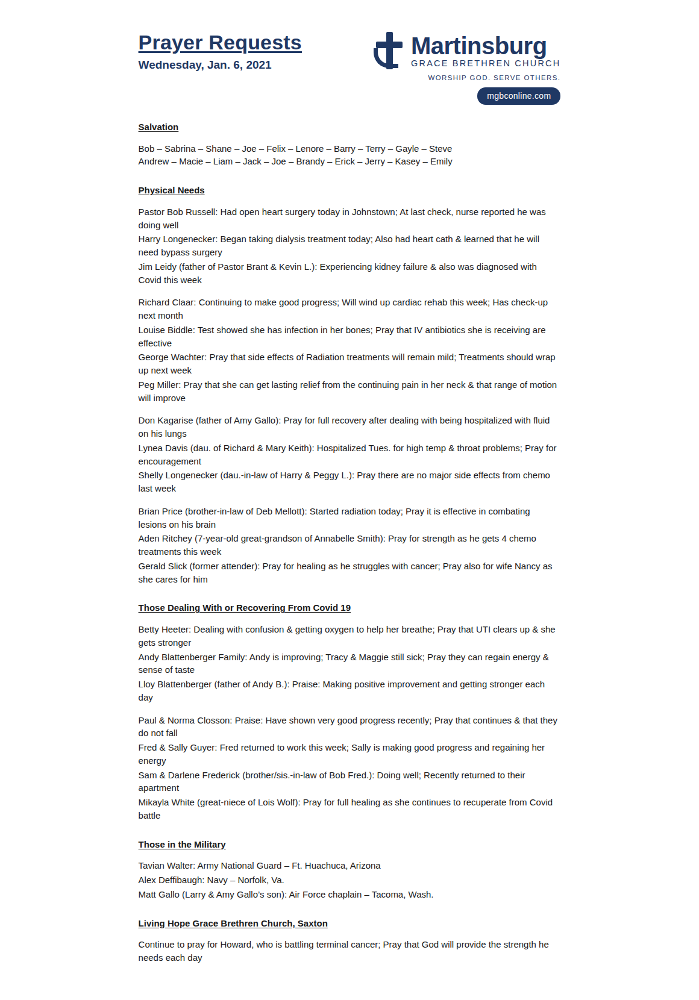Prayer Requests
Wednesday, Jan. 6, 2021
Martinsburg GRACE BRETHREN CHURCH
WORSHIP GOD. SERVE OTHERS.
mgbconline.com
Salvation
Bob – Sabrina – Shane – Joe – Felix – Lenore – Barry – Terry – Gayle – Steve
Andrew – Macie – Liam – Jack – Joe – Brandy – Erick – Jerry – Kasey – Emily
Physical Needs
Pastor Bob Russell: Had open heart surgery today in Johnstown; At last check, nurse reported he was doing well
Harry Longenecker: Began taking dialysis treatment today; Also had heart cath & learned that he will need bypass surgery
Jim Leidy (father of Pastor Brant & Kevin L.): Experiencing kidney failure & also was diagnosed with Covid this week
Richard Claar: Continuing to make good progress; Will wind up cardiac rehab this week; Has check-up next month
Louise Biddle: Test showed she has infection in her bones; Pray that IV antibiotics she is receiving are effective
George Wachter: Pray that side effects of Radiation treatments will remain mild; Treatments should wrap up next week
Peg Miller: Pray that she can get lasting relief from the continuing pain in her neck & that range of motion will improve
Don Kagarise (father of Amy Gallo): Pray for full recovery after dealing with being hospitalized with fluid on his lungs
Lynea Davis (dau. of Richard & Mary Keith): Hospitalized Tues. for high temp & throat problems; Pray for encouragement
Shelly Longenecker (dau.-in-law of Harry & Peggy L.): Pray there are no major side effects from chemo last week
Brian Price (brother-in-law of Deb Mellott): Started radiation today; Pray it is effective in combating lesions on his brain
Aden Ritchey (7-year-old great-grandson of Annabelle Smith): Pray for strength as he gets 4 chemo treatments this week
Gerald Slick (former attender): Pray for healing as he struggles with cancer; Pray also for wife Nancy as she cares for him
Those Dealing With or Recovering From Covid 19
Betty Heeter: Dealing with confusion & getting oxygen to help her breathe; Pray that UTI clears up & she gets stronger
Andy Blattenberger Family: Andy is improving; Tracy & Maggie still sick; Pray they can regain energy & sense of taste
Lloy Blattenberger (father of Andy B.): Praise: Making positive improvement and getting stronger each day
Paul & Norma Closson: Praise: Have shown very good progress recently; Pray that continues & that they do not fall
Fred & Sally Guyer: Fred returned to work this week; Sally is making good progress and regaining her energy
Sam & Darlene Frederick (brother/sis.-in-law of Bob Fred.): Doing well; Recently returned to their apartment
Mikayla White (great-niece of Lois Wolf): Pray for full healing as she continues to recuperate from Covid battle
Those in the Military
Tavian Walter: Army National Guard – Ft. Huachuca, Arizona
Alex Deffibaugh: Navy – Norfolk, Va.
Matt Gallo (Larry & Amy Gallo’s son): Air Force chaplain – Tacoma, Wash.
Living Hope Grace Brethren Church, Saxton
Continue to pray for Howard, who is battling terminal cancer; Pray that God will provide the strength he needs each day